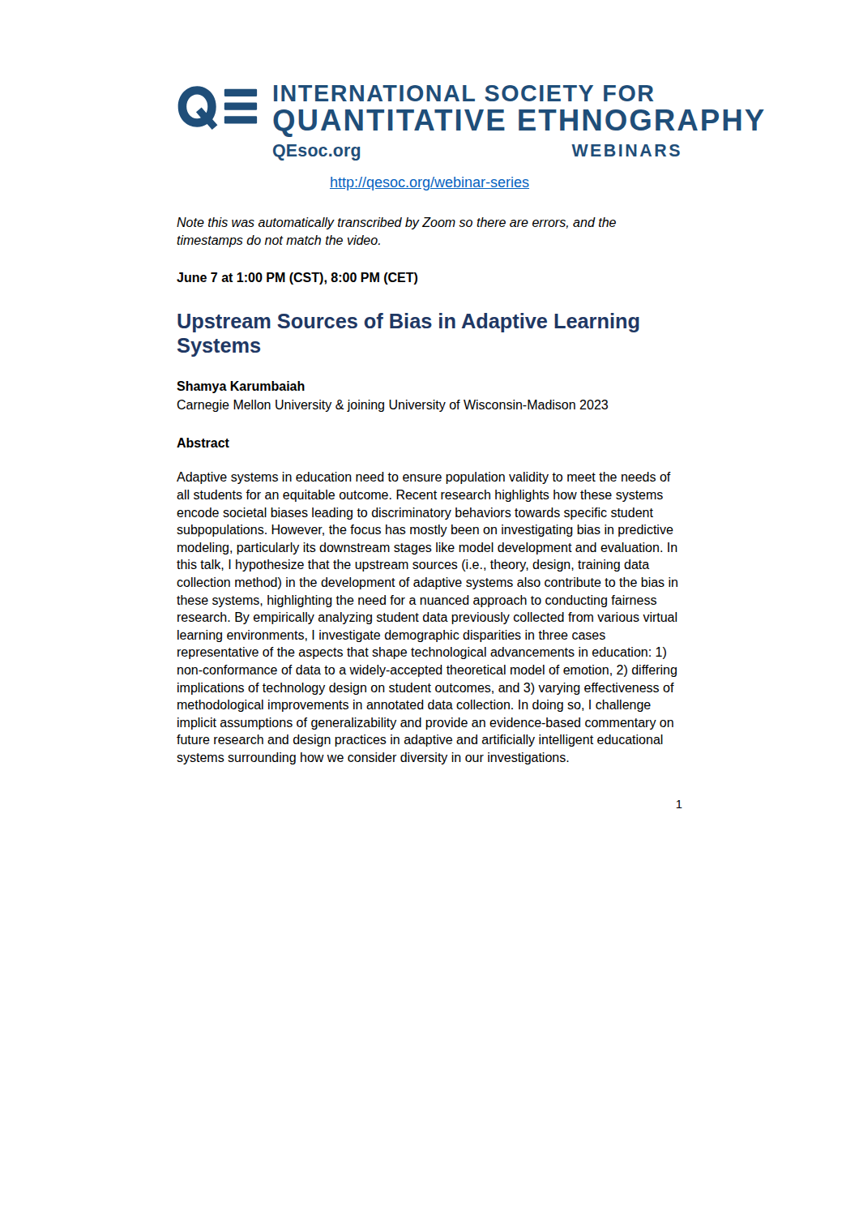INTERNATIONAL SOCIETY FOR
QUANTITATIVE ETHNOGRAPHY
QEsoc.org WEBINARS
http://qesoc.org/webinar-series
Note this was automatically transcribed by Zoom so there are errors, and the timestamps do not match the video.
June 7 at 1:00 PM (CST), 8:00 PM (CET)
Upstream Sources of Bias in Adaptive Learning Systems
Shamya Karumbaiah
Carnegie Mellon University & joining University of Wisconsin-Madison 2023
Abstract
Adaptive systems in education need to ensure population validity to meet the needs of all students for an equitable outcome. Recent research highlights how these systems encode societal biases leading to discriminatory behaviors towards specific student subpopulations. However, the focus has mostly been on investigating bias in predictive modeling, particularly its downstream stages like model development and evaluation. In this talk, I hypothesize that the upstream sources (i.e., theory, design, training data collection method) in the development of adaptive systems also contribute to the bias in these systems, highlighting the need for a nuanced approach to conducting fairness research. By empirically analyzing student data previously collected from various virtual learning environments, I investigate demographic disparities in three cases representative of the aspects that shape technological advancements in education: 1) non-conformance of data to a widely-accepted theoretical model of emotion, 2) differing implications of technology design on student outcomes, and 3) varying effectiveness of methodological improvements in annotated data collection. In doing so, I challenge implicit assumptions of generalizability and provide an evidence-based commentary on future research and design practices in adaptive and artificially intelligent educational systems surrounding how we consider diversity in our investigations.
1